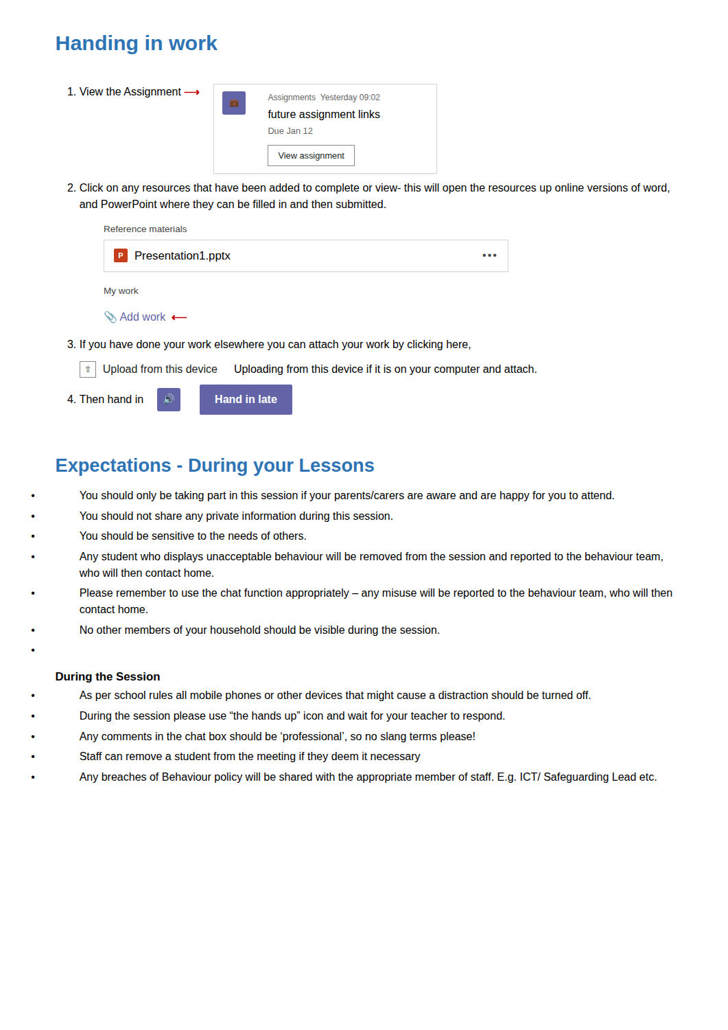Handing in work
View the Assignment ⟶
💼
Assignments Yesterday 09:02
future assignment links
Due Jan 12
View assignment
Click on any resources that have been added to complete or view- this will open the resources up online versions of word, and PowerPoint where they can be filled in and then submitted.
Reference materials
P Presentation1.pptx •••
My work
📎 Add work ⟵
If you have done your work elsewhere you can attach your work by clicking here,
⇧ Upload from this device
Uploading from this device if it is on your computer and attach.
Then hand in 🔊 Hand in late
Expectations - During your Lessons
•You should only be taking part in this session if your parents/carers are aware and are happy for you to attend.
•You should not share any private information during this session.
•You should be sensitive to the needs of others.
•Any student who displays unacceptable behaviour will be removed from the session and reported to the behaviour team, who will then contact home.
•Please remember to use the chat function appropriately – any misuse will be reported to the behaviour team, who will then contact home.
•No other members of your household should be visible during the session.
•
During the Session
•As per school rules all mobile phones or other devices that might cause a distraction should be turned off.
•During the session please use “the hands up” icon and wait for your teacher to respond.
•Any comments in the chat box should be ‘professional’, so no slang terms please!
•Staff can remove a student from the meeting if they deem it necessary
•Any breaches of Behaviour policy will be shared with the appropriate member of staff. E.g. ICT/ Safeguarding Lead etc.